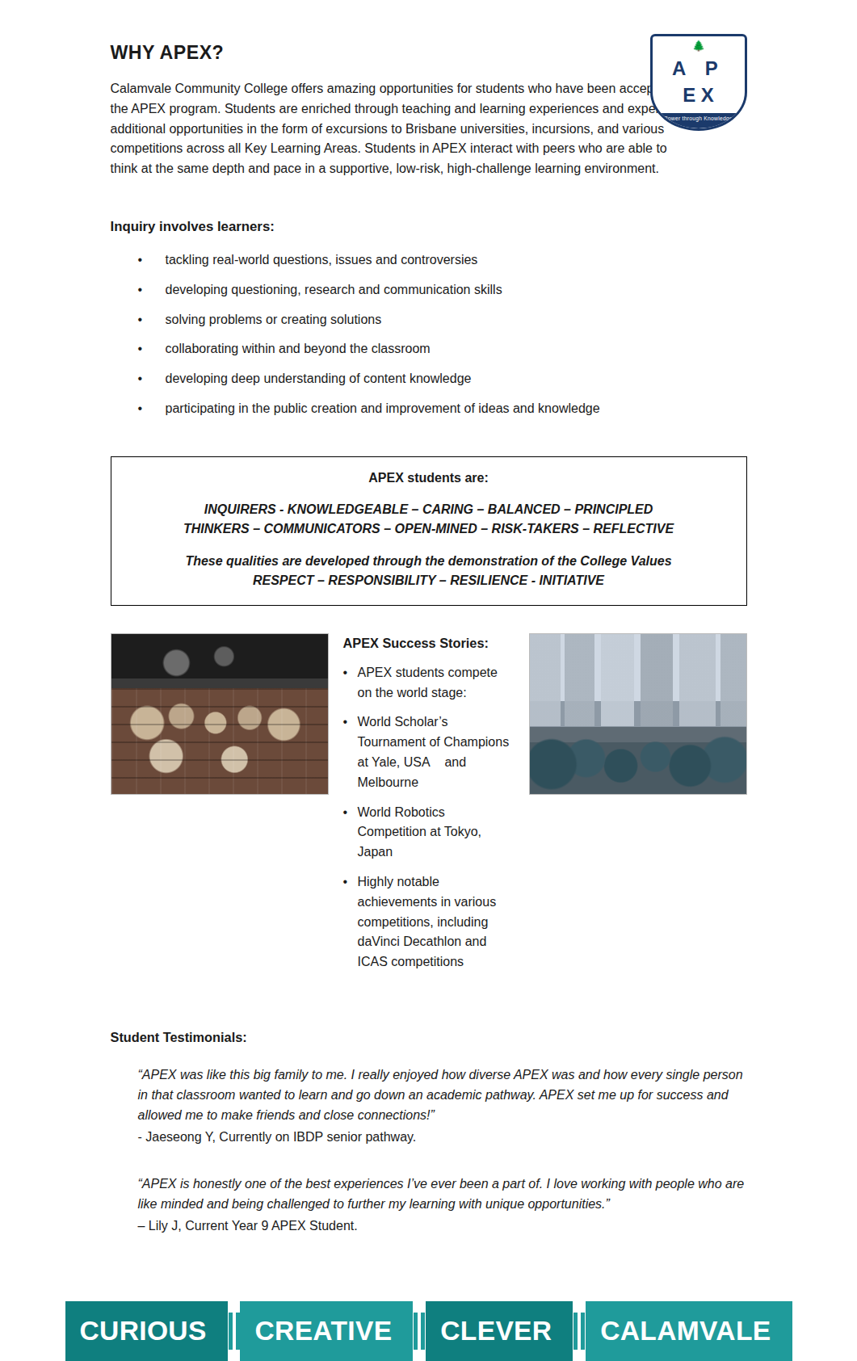🌲
A PE X
Power through Knowledge
WHY APEX?
Calamvale Community College offers amazing opportunities for students who have been accepted in the APEX program. Students are enriched through teaching and learning experiences and experience additional opportunities in the form of excursions to Brisbane universities, incursions, and various competitions across all Key Learning Areas. Students in APEX interact with peers who are able to think at the same depth and pace in a supportive, low-risk, high-challenge learning environment.
Inquiry involves learners:
tackling real-world questions, issues and controversies
developing questioning, research and communication skills
solving problems or creating solutions
collaborating within and beyond the classroom
developing deep understanding of content knowledge
participating in the public creation and improvement of ideas and knowledge
APEX students are:
INQUIRERS - KNOWLEDGEABLE – CARING – BALANCED – PRINCIPLED
THINKERS – COMMUNICATORS – OPEN-MINED – RISK-TAKERS – REFLECTIVE
These qualities are developed through the demonstration of the College Values
RESPECT – RESPONSIBILITY – RESILIENCE - INITIATIVE
APEX Success Stories:
APEX students compete on the world stage:
World Scholar’s Tournament of Champions at Yale, USA and Melbourne
World Robotics Competition at Tokyo, Japan
Highly notable achievements in various competitions, including daVinci Decathlon and ICAS competitions
Student Testimonials:
“APEX was like this big family to me. I really enjoyed how diverse APEX was and how every single person in that classroom wanted to learn and go down an academic pathway. APEX set me up for success and allowed me to make friends and close connections!”
- Jaeseong Y, Currently on IBDP senior pathway.
“APEX is honestly one of the best experiences I’ve ever been a part of. I love working with people who are like minded and being challenged to further my learning with unique opportunities.”
– Lily J, Current Year 9 APEX Student.
CURIOUS
CREATIVE
CLEVER
CALAMVALE